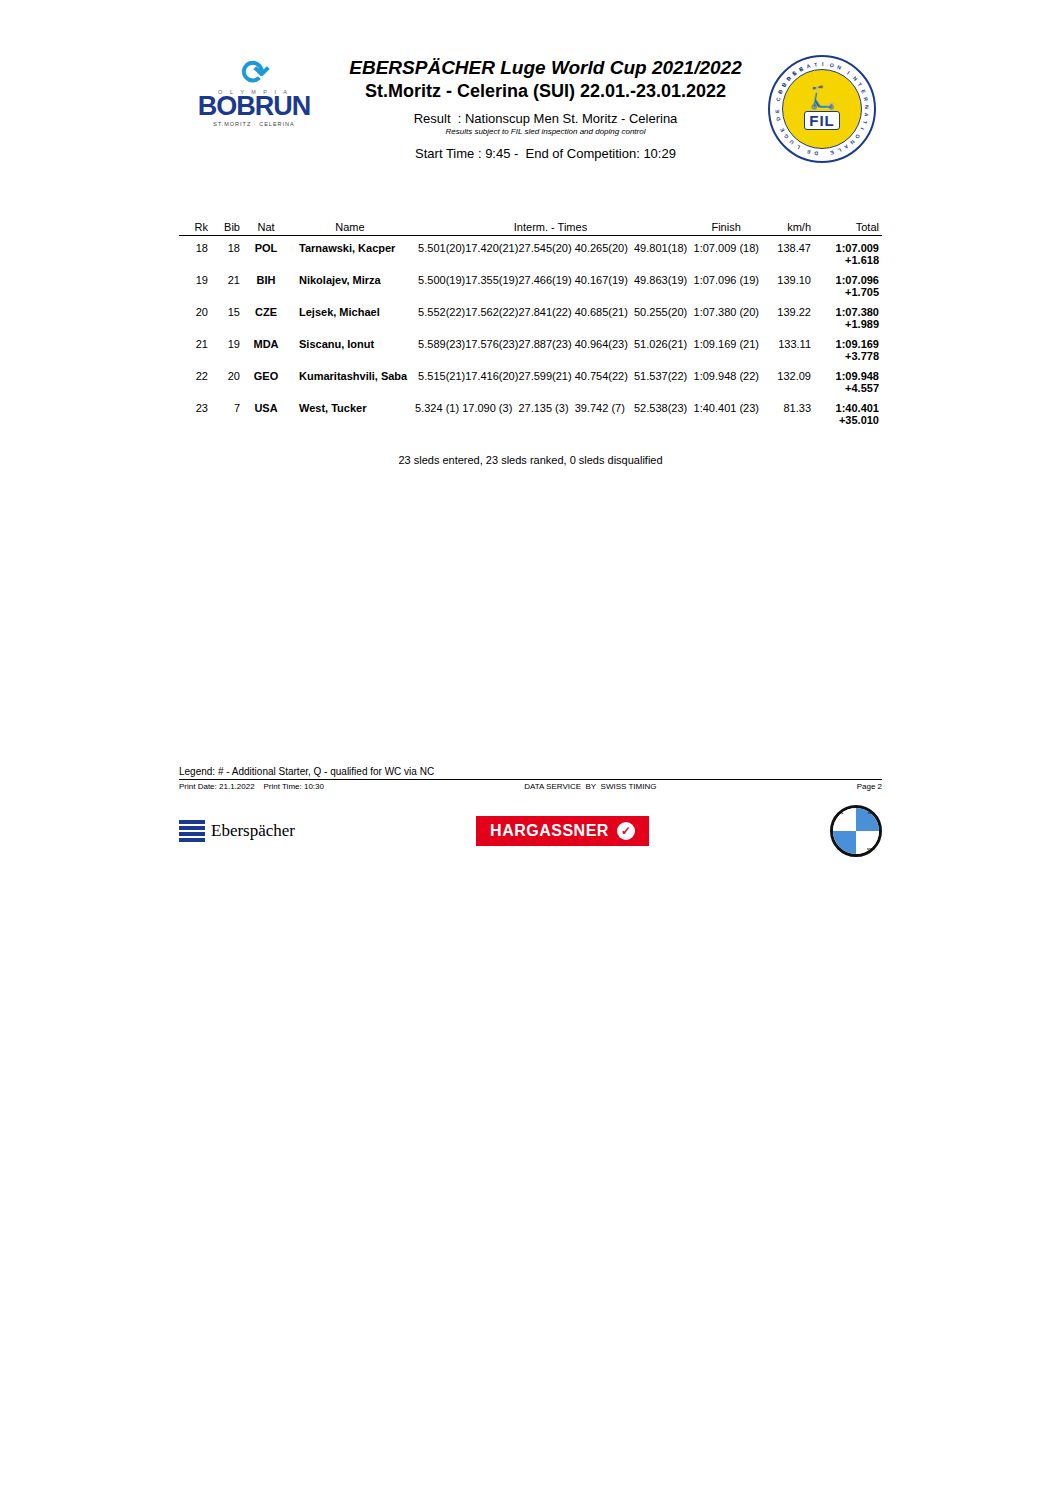⟳
O L Y M P I A
BOB RUN
ST.MORITZ · CELERINA
EBERSPÄCHER Luge World Cup 2021/2022
St.Moritz - Celerina (SUI) 22.01.-23.01.2022
Result : Nationscup Men St. Moritz - Celerina
Results subject to FIL sled inspection and doping control
Start Time : 9:45 - End of Competition: 10:29
F É D É R A T I O N I N T E R N A T I O N A L E D E L U G E D E C O U R S E
🛴
FIL
| Rk | Bib | Nat | Name | Interm. - Times | Finish | km/h | Total |
| --- | --- | --- | --- | --- | --- | --- | --- |
| 18 | 18 | POL | Tarnawski, Kacper | 5.501(20)17.420(21)27.545(20) 40.265(20) 49.801(18) | 1:07.009 (18) | 138.47 | 1:07.009 +1.618 |
| 19 | 21 | BIH | Nikolajev, Mirza | 5.500(19)17.355(19)27.466(19) 40.167(19) 49.863(19) | 1:07.096 (19) | 139.10 | 1:07.096 +1.705 |
| 20 | 15 | CZE | Lejsek, Michael | 5.552(22)17.562(22)27.841(22) 40.685(21) 50.255(20) | 1:07.380 (20) | 139.22 | 1:07.380 +1.989 |
| 21 | 19 | MDA | Siscanu, Ionut | 5.589(23)17.576(23)27.887(23) 40.964(23) 51.026(21) | 1:09.169 (21) | 133.11 | 1:09.169 +3.778 |
| 22 | 20 | GEO | Kumaritashvili, Saba | 5.515(21)17.416(20)27.599(21) 40.754(22) 51.537(22) | 1:09.948 (22) | 132.09 | 1:09.948 +4.557 |
| 23 | 7 | USA | West, Tucker | 5.324 (1) 17.090 (3) 27.135 (3) 39.742 (7) 52.538(23) | 1:40.401 (23) | 81.33 | 1:40.401 +35.010 |
23 sleds entered, 23 sleds ranked, 0 sleds disqualified
Legend: # - Additional Starter, Q - qualified for WC via NC
Print Date: 21.1.2022 Print Time: 10:30
DATA SERVICE BY SWISS TIMING
Page 2
Eberspächer
HARGASSNER ✓
BMW